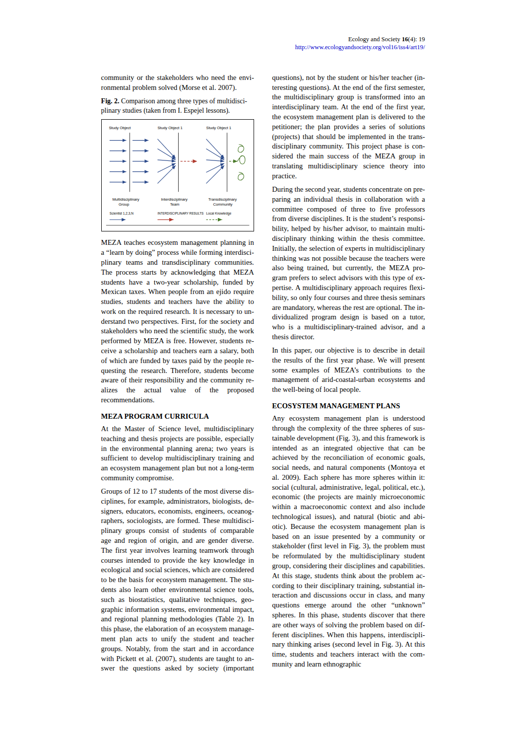Ecology and Society 16(4): 19
http://www.ecologyandsociety.org/vol16/iss4/art19/
community or the stakeholders who need the environmental problem solved (Morse et al. 2007).
Fig. 2. Comparison among three types of multidisciplinary studies (taken from I. Espejel lessons).
Study Object Study Object 1 Study Object 1 Multidisciplinary Group Interdisciplinary Team Transdisciplinary Community Scientist 1,2,3,N INTERDISCIPLINARY RESULTS Local Knowledge
MEZA teaches ecosystem management planning in a “learn by doing” process while forming interdisciplinary teams and transdisciplinary communities. The process starts by acknowledging that MEZA students have a two-year scholarship, funded by Mexican taxes. When people from an ejido require studies, students and teachers have the ability to work on the required research. It is necessary to understand two perspectives. First, for the society and stakeholders who need the scientific study, the work performed by MEZA is free. However, students receive a scholarship and teachers earn a salary, both of which are funded by taxes paid by the people requesting the research. Therefore, students become aware of their responsibility and the community realizes the actual value of the proposed recommendations.
MEZA Program Curricula
At the Master of Science level, multidisciplinary teaching and thesis projects are possible, especially in the environmental planning arena; two years is sufficient to develop multidisciplinary training and an ecosystem management plan but not a long-term community compromise.
Groups of 12 to 17 students of the most diverse disciplines, for example, administrators, biologists, designers, educators, economists, engineers, oceanographers, sociologists, are formed. These multidisciplinary groups consist of students of comparable age and region of origin, and are gender diverse. The first year involves learning teamwork through courses intended to provide the key knowledge in ecological and social sciences, which are considered to be the basis for ecosystem management. The students also learn other environmental science tools, such as biostatistics, qualitative techniques, geographic information systems, environmental impact, and regional planning methodologies (Table 2). In this phase, the elaboration of an ecosystem management plan acts to unify the student and teacher groups. Notably, from the start and in accordance with Pickett et al. (2007), students are taught to answer the questions asked by society (important questions), not by the student or his/her teacher (interesting questions). At the end of the first semester, the multidisciplinary group is transformed into an interdisciplinary team. At the end of the first year, the ecosystem management plan is delivered to the petitioner; the plan provides a series of solutions (projects) that should be implemented in the transdisciplinary community. This project phase is considered the main success of the MEZA group in translating multidisciplinary science theory into practice.
During the second year, students concentrate on preparing an individual thesis in collaboration with a committee composed of three to five professors from diverse disciplines. It is the student’s responsibility, helped by his/her advisor, to maintain multidisciplinary thinking within the thesis committee. Initially, the selection of experts in multidisciplinary thinking was not possible because the teachers were also being trained, but currently, the MEZA program prefers to select advisors with this type of expertise. A multidisciplinary approach requires flexibility, so only four courses and three thesis seminars are mandatory, whereas the rest are optional. The individualized program design is based on a tutor, who is a multidisciplinary-trained advisor, and a thesis director.
In this paper, our objective is to describe in detail the results of the first year phase. We will present some examples of MEZA’s contributions to the management of arid-coastal-urban ecosystems and the well-being of local people.
Ecosystem Management Plans
Any ecosystem management plan is understood through the complexity of the three spheres of sustainable development (Fig. 3), and this framework is intended as an integrated objective that can be achieved by the reconciliation of economic goals, social needs, and natural components (Montoya et al. 2009). Each sphere has more spheres within it: social (cultural, administrative, legal, political, etc.), economic (the projects are mainly microeconomic within a macroeconomic context and also include technological issues), and natural (biotic and abiotic). Because the ecosystem management plan is based on an issue presented by a community or stakeholder (first level in Fig. 3), the problem must be reformulated by the multidisciplinary student group, considering their disciplines and capabilities. At this stage, students think about the problem according to their disciplinary training, substantial interaction and discussions occur in class, and many questions emerge around the other “unknown” spheres. In this phase, students discover that there are other ways of solving the problem based on different disciplines. When this happens, interdisciplinary thinking arises (second level in Fig. 3). At this time, students and teachers interact with the community and learn ethnographic